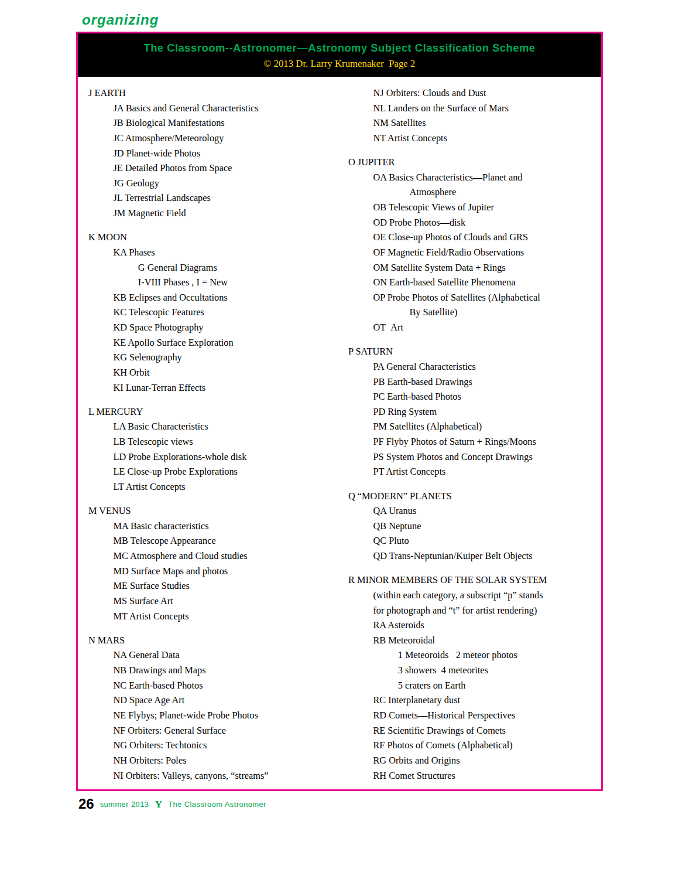organizing
The Classroom--Astronomer—Astronomy Subject Classification Scheme
© 2013 Dr. Larry Krumenaker Page 2
J EARTH
JA Basics and General Characteristics
JB Biological Manifestations
JC Atmosphere/Meteorology
JD Planet-wide Photos
JE Detailed Photos from Space
JG Geology
JL Terrestrial Landscapes
JM Magnetic Field
K MOON
KA Phases
G General Diagrams
I-VIII Phases , I = New
KB Eclipses and Occultations
KC Telescopic Features
KD Space Photography
KE Apollo Surface Exploration
KG Selenography
KH Orbit
KI Lunar-Terran Effects
L MERCURY
LA Basic Characteristics
LB Telescopic views
LD Probe Explorations-whole disk
LE Close-up Probe Explorations
LT Artist Concepts
M VENUS
MA Basic characteristics
MB Telescope Appearance
MC Atmosphere and Cloud studies
MD Surface Maps and photos
ME Surface Studies
MS Surface Art
MT Artist Concepts
N MARS
NA General Data
NB Drawings and Maps
NC Earth-based Photos
ND Space Age Art
NE Flybys; Planet-wide Probe Photos
NF Orbiters: General Surface
NG Orbiters: Techtonics
NH Orbiters: Poles
NI Orbiters: Valleys, canyons, “streams”
NJ Orbiters: Clouds and Dust
NL Landers on the Surface of Mars
NM Satellites
NT Artist Concepts
O JUPITER
OA Basics Characteristics—Planet and
Atmosphere
OB Telescopic Views of Jupiter
OD Probe Photos—disk
OE Close-up Photos of Clouds and GRS
OF Magnetic Field/Radio Observations
OM Satellite System Data + Rings
ON Earth-based Satellite Phenomena
OP Probe Photos of Satellites (Alphabetical
By Satellite)
OT Art
P SATURN
PA General Characteristics
PB Earth-based Drawings
PC Earth-based Photos
PD Ring System
PM Satellites (Alphabetical)
PF Flyby Photos of Saturn + Rings/Moons
PS System Photos and Concept Drawings
PT Artist Concepts
Q “MODERN” PLANETS
QA Uranus
QB Neptune
QC Pluto
QD Trans-Neptunian/Kuiper Belt Objects
R MINOR MEMBERS OF THE SOLAR SYSTEM
(within each category, a subscript “p” stands
for photograph and “t” for artist rendering)
RA Asteroids
RB Meteoroidal
1 Meteoroids 2 meteor photos
3 showers 4 meteorites
5 craters on Earth
RC Interplanetary dust
RD Comets—Historical Perspectives
RE Scientific Drawings of Comets
RF Photos of Comets (Alphabetical)
RG Orbits and Origins
RH Comet Structures
26 summer 2013 Y The Classroom Astronomer